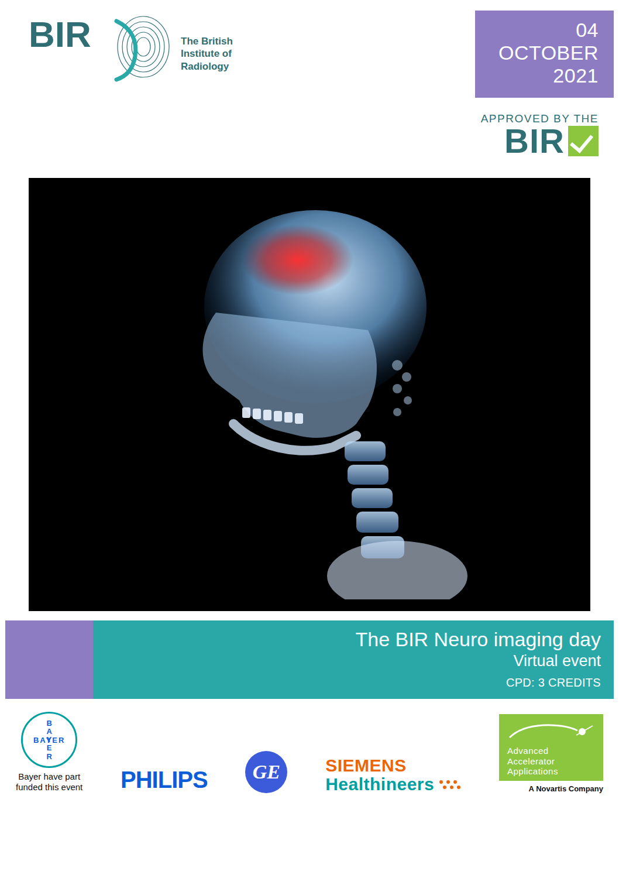BIR
The British
Institute of
Radiology
04
OCTOBER
2021
APPROVED BY THE
BIR
The BIR Neuro imaging day
Virtual event
CPD: 3 CREDITS
BAYER BAYER
Bayer have part
funded this event
PHILIPS
GE
SIEMENS
Healthineers
Advanced
Accelerator
Applications
A Novartis Company